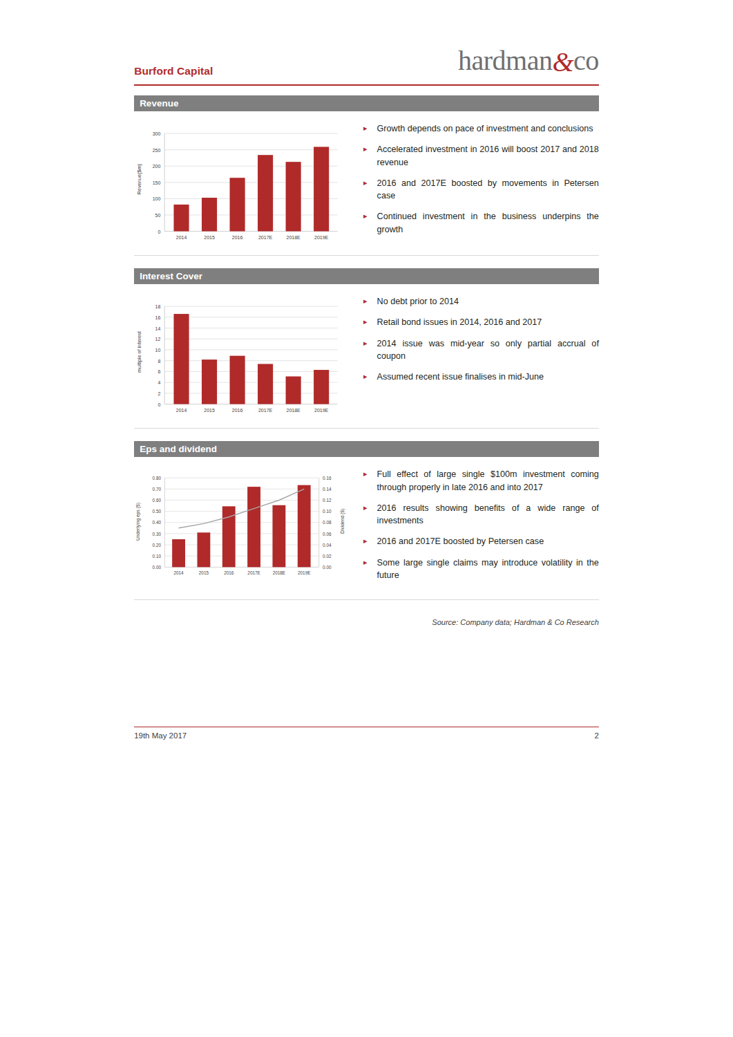Burford Capital
hardman&co
Revenue
Revenue($m) 300 250 200 150 100 50 0 2014 2015 2016 2017E 2018E 2019E
Growth depends on pace of investment and conclusions
Accelerated investment in 2016 will boost 2017 and 2018 revenue
2016 and 2017E boosted by movements in Petersen case
Continued investment in the business underpins the growth
Interest Cover
multiple of interest 18 16 14 12 10 8 6 4 2 0 2014 2015 2016 2017E 2018E 2019E
No debt prior to 2014
Retail bond issues in 2014, 2016 and 2017
2014 issue was mid-year so only partial accrual of coupon
Assumed recent issue finalises in mid-June
Eps and dividend
Underlying eps ($) Dividend ($) 0.80 0.70 0.60 0.50 0.40 0.30 0.20 0.10 0.00 0.16 0.14 0.12 0.10 0.08 0.06 0.04 0.02 0.00 2014 2015 2016 2017E 2018E 2019E
Full effect of large single $100m investment coming through properly in late 2016 and into 2017
2016 results showing benefits of a wide range of investments
2016 and 2017E boosted by Petersen case
Some large single claims may introduce volatility in the future
Source: Company data; Hardman & Co Research
19th May 2017 2